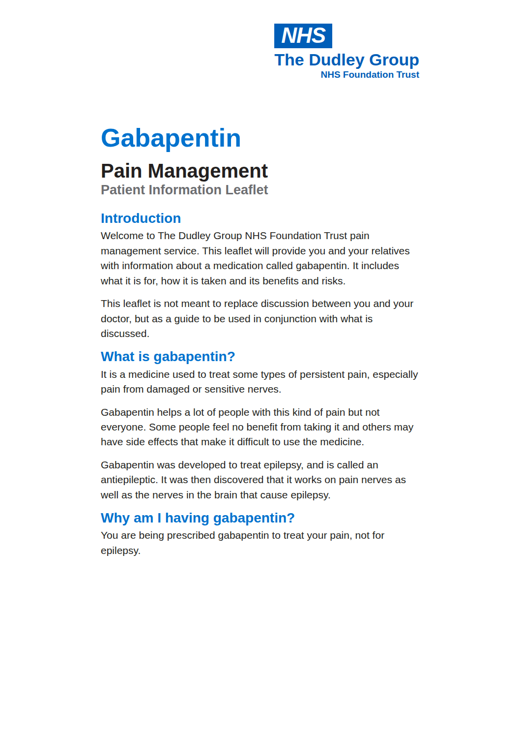NHS
The Dudley Group
NHS Foundation Trust
Gabapentin
Pain Management
Patient Information Leaflet
Introduction
Welcome to The Dudley Group NHS Foundation Trust pain management service. This leaflet will provide you and your relatives with information about a medication called gabapentin. It includes what it is for, how it is taken and its benefits and risks.
This leaflet is not meant to replace discussion between you and your doctor, but as a guide to be used in conjunction with what is discussed.
What is gabapentin?
It is a medicine used to treat some types of persistent pain, especially pain from damaged or sensitive nerves.
Gabapentin helps a lot of people with this kind of pain but not everyone. Some people feel no benefit from taking it and others may have side effects that make it difficult to use the medicine.
Gabapentin was developed to treat epilepsy, and is called an antiepileptic. It was then discovered that it works on pain nerves as well as the nerves in the brain that cause epilepsy.
Why am I having gabapentin?
You are being prescribed gabapentin to treat your pain, not for epilepsy.